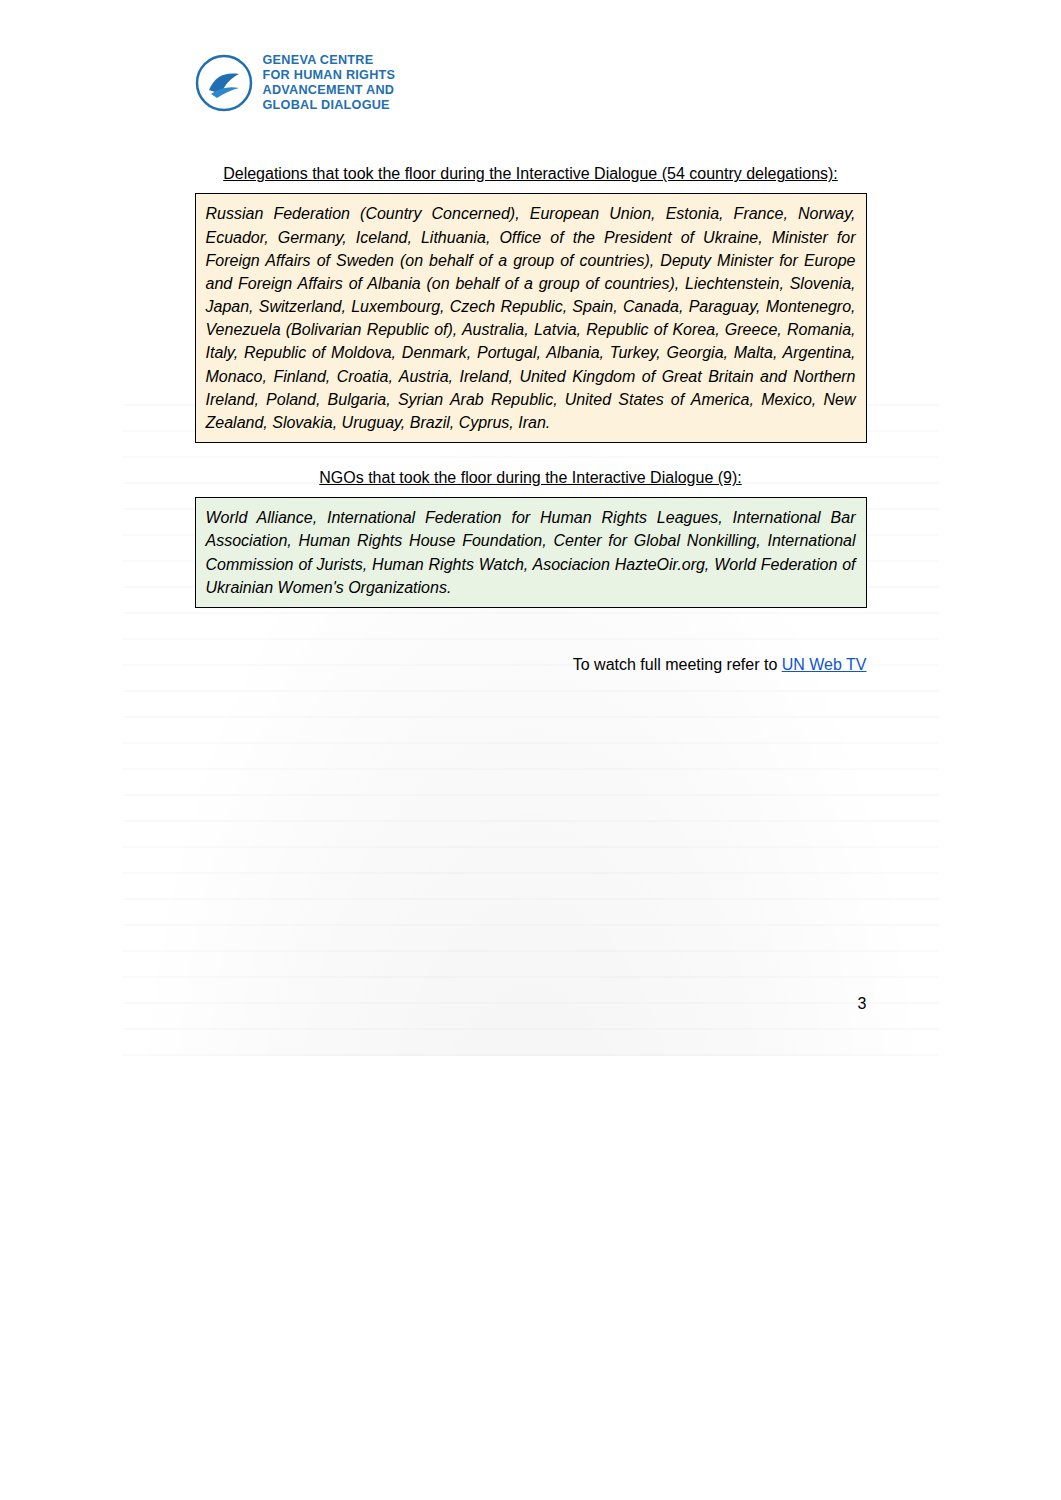Geneva Centre
for Human Rights
Advancement and
Global Dialogue
Delegations that took the floor during the Interactive Dialogue (54 country delegations):
Russian Federation (Country Concerned), European Union, Estonia, France, Norway, Ecuador, Germany, Iceland, Lithuania, Office of the President of Ukraine, Minister for Foreign Affairs of Sweden (on behalf of a group of countries), Deputy Minister for Europe and Foreign Affairs of Albania (on behalf of a group of countries), Liechtenstein, Slovenia, Japan, Switzerland, Luxembourg, Czech Republic, Spain, Canada, Paraguay, Montenegro, Venezuela (Bolivarian Republic of), Australia, Latvia, Republic of Korea, Greece, Romania, Italy, Republic of Moldova, Denmark, Portugal, Albania, Turkey, Georgia, Malta, Argentina, Monaco, Finland, Croatia, Austria, Ireland, United Kingdom of Great Britain and Northern Ireland, Poland, Bulgaria, Syrian Arab Republic, United States of America, Mexico, New Zealand, Slovakia, Uruguay, Brazil, Cyprus, Iran.
NGOs that took the floor during the Interactive Dialogue (9):
World Alliance, International Federation for Human Rights Leagues, International Bar Association, Human Rights House Foundation, Center for Global Nonkilling, International Commission of Jurists, Human Rights Watch, Asociacion HazteOir.org, World Federation of Ukrainian Women's Organizations.
To watch full meeting refer to UN Web TV
3